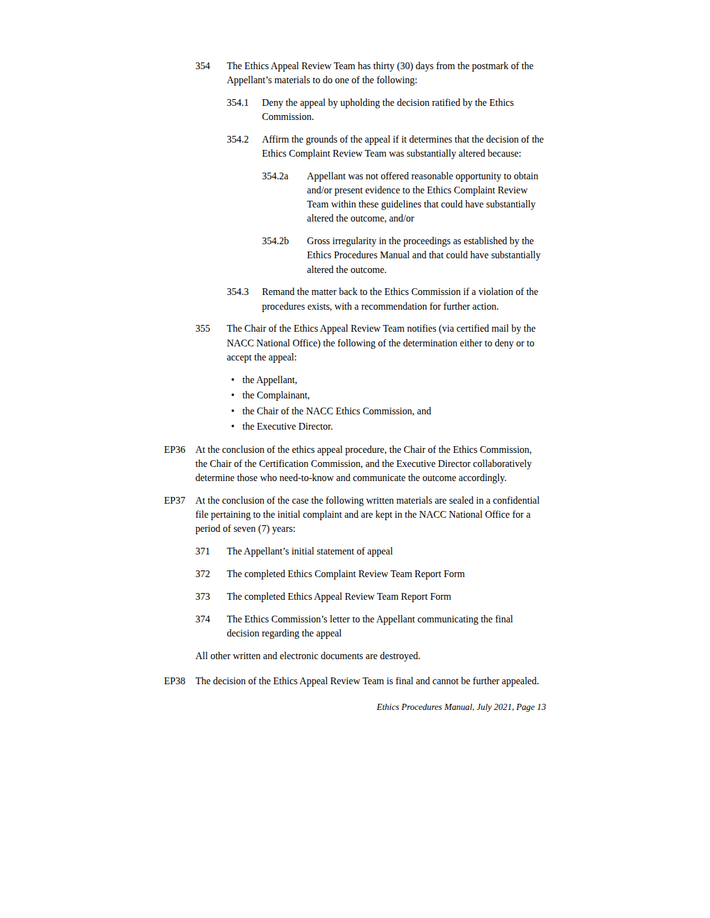354
The Ethics Appeal Review Team has thirty (30) days from the postmark of the Appellant’s materials to do one of the following:
354.1
Deny the appeal by upholding the decision ratified by the Ethics Commission.
354.2
Affirm the grounds of the appeal if it determines that the decision of the Ethics Complaint Review Team was substantially altered because:
354.2a
Appellant was not offered reasonable opportunity to obtain and/or present evidence to the Ethics Complaint Review Team within these guidelines that could have substantially altered the outcome, and/or
354.2b
Gross irregularity in the proceedings as established by the Ethics Procedures Manual and that could have substantially altered the outcome.
354.3
Remand the matter back to the Ethics Commission if a violation of the procedures exists, with a recommendation for further action.
355
The Chair of the Ethics Appeal Review Team notifies (via certified mail by the NACC National Office) the following of the determination either to deny or to accept the appeal:
the Appellant,
the Complainant,
the Chair of the NACC Ethics Commission, and
the Executive Director.
EP36
At the conclusion of the ethics appeal procedure, the Chair of the Ethics Commission, the Chair of the Certification Commission, and the Executive Director collaboratively determine those who need-to-know and communicate the outcome accordingly.
EP37
At the conclusion of the case the following written materials are sealed in a confidential file pertaining to the initial complaint and are kept in the NACC National Office for a period of seven (7) years:
371
The Appellant’s initial statement of appeal
372
The completed Ethics Complaint Review Team Report Form
373
The completed Ethics Appeal Review Team Report Form
374
The Ethics Commission’s letter to the Appellant communicating the final decision regarding the appeal
All other written and electronic documents are destroyed.
EP38
The decision of the Ethics Appeal Review Team is final and cannot be further appealed.
Ethics Procedures Manual, July 2021, Page 13